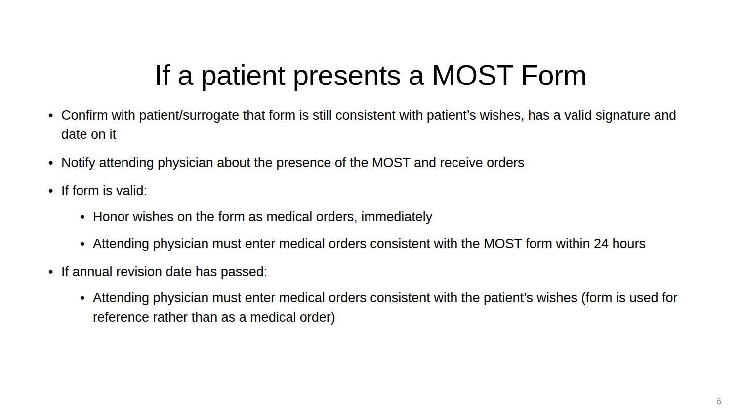If a patient presents a MOST Form
Confirm with patient/surrogate that form is still consistent with patient’s wishes, has a valid signature and date on it
Notify attending physician about the presence of the MOST and receive orders
If form is valid:
Honor wishes on the form as medical orders, immediately
Attending physician must enter medical orders consistent with the MOST form within 24 hours
If annual revision date has passed:
Attending physician must enter medical orders consistent with the patient’s wishes (form is used for reference rather than as a medical order)
6